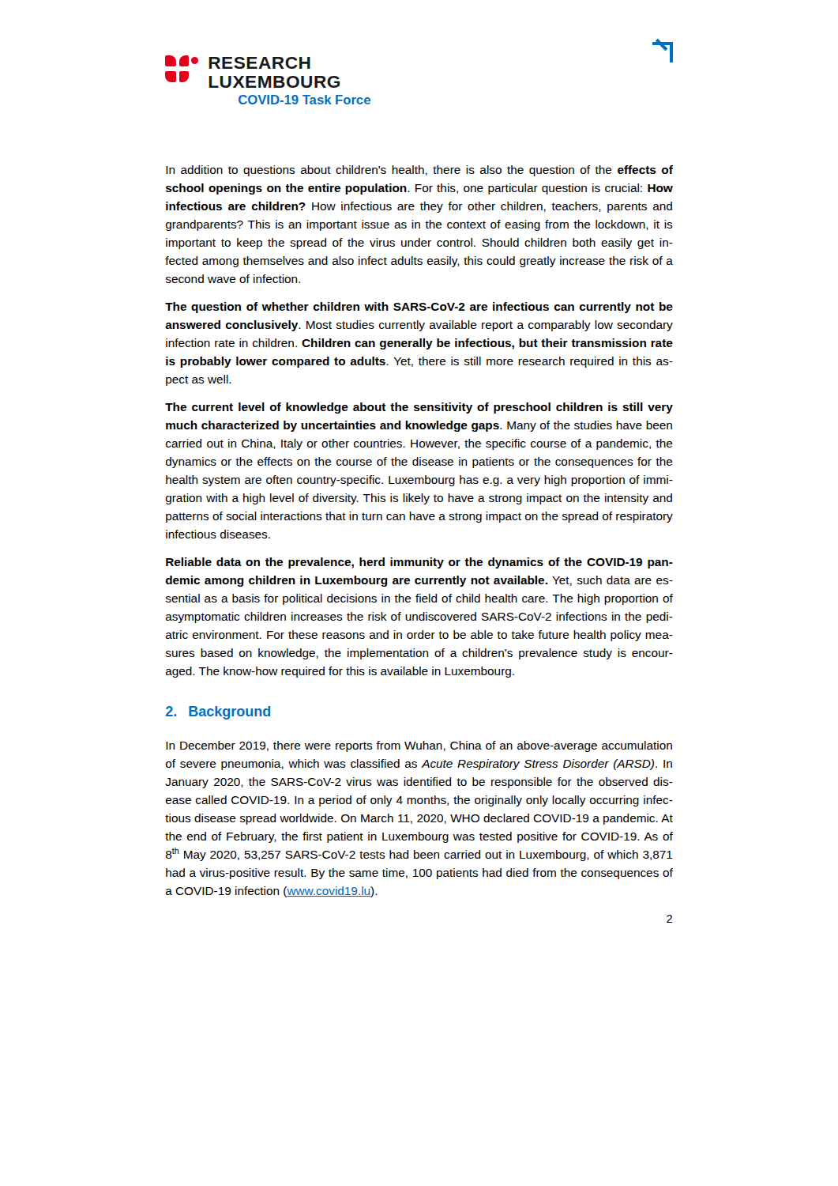RESEARCH LUXEMBOURG COVID-19 Task Force
In addition to questions about children's health, there is also the question of the effects of school openings on the entire population. For this, one particular question is crucial: How infectious are children? How infectious are they for other children, teachers, parents and grandparents? This is an important issue as in the context of easing from the lockdown, it is important to keep the spread of the virus under control. Should children both easily get infected among themselves and also infect adults easily, this could greatly increase the risk of a second wave of infection.
The question of whether children with SARS-CoV-2 are infectious can currently not be answered conclusively. Most studies currently available report a comparably low secondary infection rate in children. Children can generally be infectious, but their transmission rate is probably lower compared to adults. Yet, there is still more research required in this aspect as well.
The current level of knowledge about the sensitivity of preschool children is still very much characterized by uncertainties and knowledge gaps. Many of the studies have been carried out in China, Italy or other countries. However, the specific course of a pandemic, the dynamics or the effects on the course of the disease in patients or the consequences for the health system are often country-specific. Luxembourg has e.g. a very high proportion of immigration with a high level of diversity. This is likely to have a strong impact on the intensity and patterns of social interactions that in turn can have a strong impact on the spread of respiratory infectious diseases.
Reliable data on the prevalence, herd immunity or the dynamics of the COVID-19 pandemic among children in Luxembourg are currently not available. Yet, such data are essential as a basis for political decisions in the field of child health care. The high proportion of asymptomatic children increases the risk of undiscovered SARS-CoV-2 infections in the pediatric environment. For these reasons and in order to be able to take future health policy measures based on knowledge, the implementation of a children's prevalence study is encouraged. The know-how required for this is available in Luxembourg.
2. Background
In December 2019, there were reports from Wuhan, China of an above-average accumulation of severe pneumonia, which was classified as Acute Respiratory Stress Disorder (ARSD). In January 2020, the SARS-CoV-2 virus was identified to be responsible for the observed disease called COVID-19. In a period of only 4 months, the originally only locally occurring infectious disease spread worldwide. On March 11, 2020, WHO declared COVID-19 a pandemic. At the end of February, the first patient in Luxembourg was tested positive for COVID-19. As of 8th May 2020, 53,257 SARS-CoV-2 tests had been carried out in Luxembourg, of which 3,871 had a virus-positive result. By the same time, 100 patients had died from the consequences of a COVID-19 infection (www.covid19.lu).
2